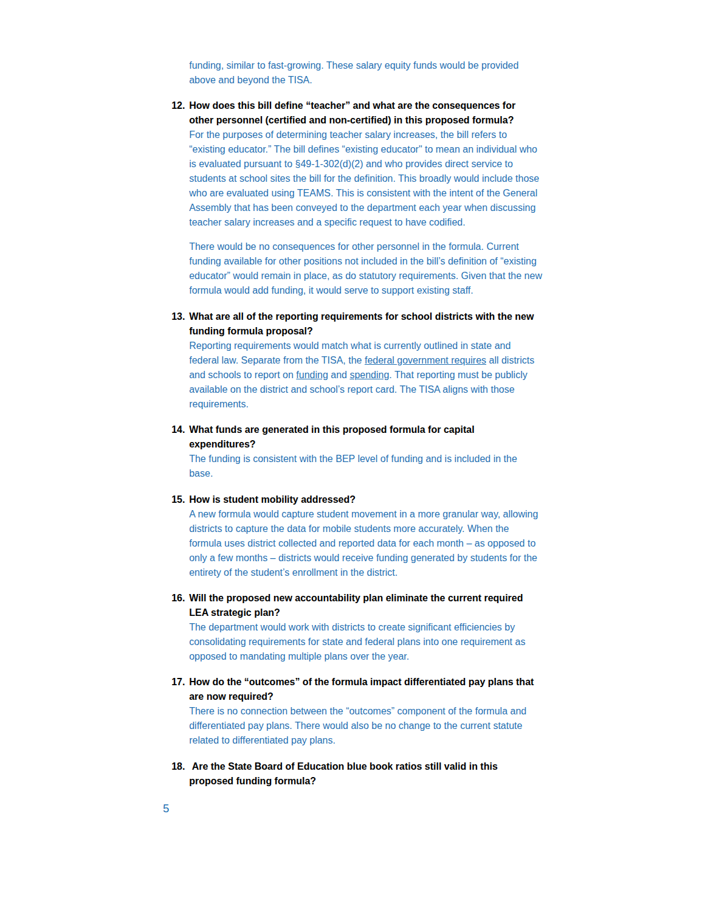funding, similar to fast-growing. These salary equity funds would be provided above and beyond the TISA.
12.
How does this bill define “teacher” and what are the consequences for other personnel (certified and non-certified) in this proposed formula?
For the purposes of determining teacher salary increases, the bill refers to “existing educator.” The bill defines “existing educator" to mean an individual who is evaluated pursuant to §49-1-302(d)(2) and who provides direct service to students at school sites the bill for the definition. This broadly would include those who are evaluated using TEAMS. This is consistent with the intent of the General Assembly that has been conveyed to the department each year when discussing teacher salary increases and a specific request to have codified.
There would be no consequences for other personnel in the formula. Current funding available for other positions not included in the bill’s definition of “existing educator” would remain in place, as do statutory requirements. Given that the new formula would add funding, it would serve to support existing staff.
13.
What are all of the reporting requirements for school districts with the new funding formula proposal?
Reporting requirements would match what is currently outlined in state and federal law. Separate from the TISA, the federal government requires all districts and schools to report on funding and spending. That reporting must be publicly available on the district and school’s report card. The TISA aligns with those requirements.
14.
What funds are generated in this proposed formula for capital expenditures?
The funding is consistent with the BEP level of funding and is included in the base.
15.
How is student mobility addressed?
A new formula would capture student movement in a more granular way, allowing districts to capture the data for mobile students more accurately. When the formula uses district collected and reported data for each month – as opposed to only a few months – districts would receive funding generated by students for the entirety of the student’s enrollment in the district.
16.
Will the proposed new accountability plan eliminate the current required LEA strategic plan?
The department would work with districts to create significant efficiencies by consolidating requirements for state and federal plans into one requirement as opposed to mandating multiple plans over the year.
17.
How do the “outcomes” of the formula impact differentiated pay plans that are now required?
There is no connection between the “outcomes” component of the formula and differentiated pay plans. There would also be no change to the current statute related to differentiated pay plans.
18.
Are the State Board of Education blue book ratios still valid in this proposed funding formula?
5